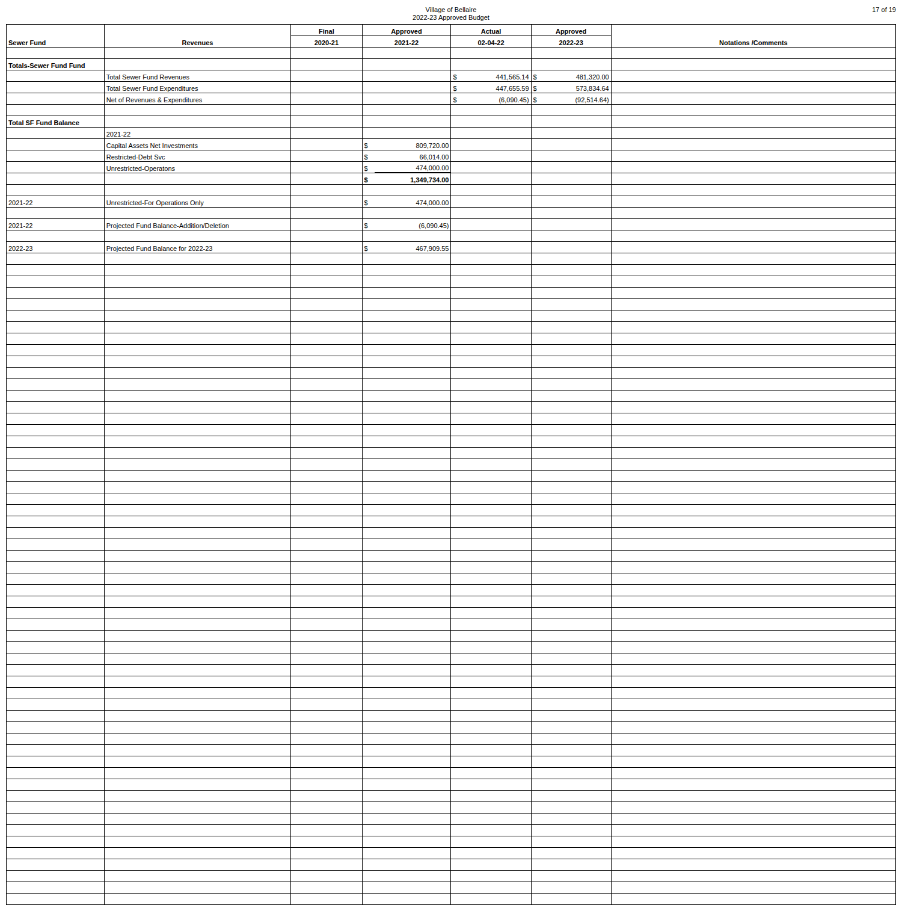17 of 19
Village of Bellaire
2022-23 Approved Budget
| Sewer Fund | Revenues | Final | Approved | Actual | Approved | Notations /Comments |
| --- | --- | --- | --- | --- | --- | --- |
| 2020-21 | 2021-22 | 02-04-22 | 2022-23 |
| Totals-Sewer Fund Fund | | | | | | |
| | Total Sewer Fund Revenues | | | / $ / 441,565.14 / | / $ / 481,320.00 / | |
| | Total Sewer Fund Expenditures | | | / $ / 447,655.59 / | / $ / 573,834.64 / | |
| | Net of Revenues & Expenditures | | | / $ / (6,090.45) / | / $ / (92,514.64) / | |
| Total SF Fund Balance | | | | | | |
| | 2021-22 | | | | | |
| | Capital Assets Net Investments | | / $ / 809,720.00 / | | | |
| | Restricted-Debt Svc | | / $ / 66,014.00 / | | | |
| | Unrestricted-Operatons | | / $ / 474,000.00 / | | | |
| | | | / $ / 1,349,734.00 / | | | |
| 2021-22 | Unrestricted-For Operations Only | | / $ / 474,000.00 / | | | |
| 2021-22 | Projected Fund Balance-Addition/Deletion | | / $ / (6,090.45) / | | | |
| 2022-23 | Projected Fund Balance for 2022-23 | | / $ / 467,909.55 / | | | |